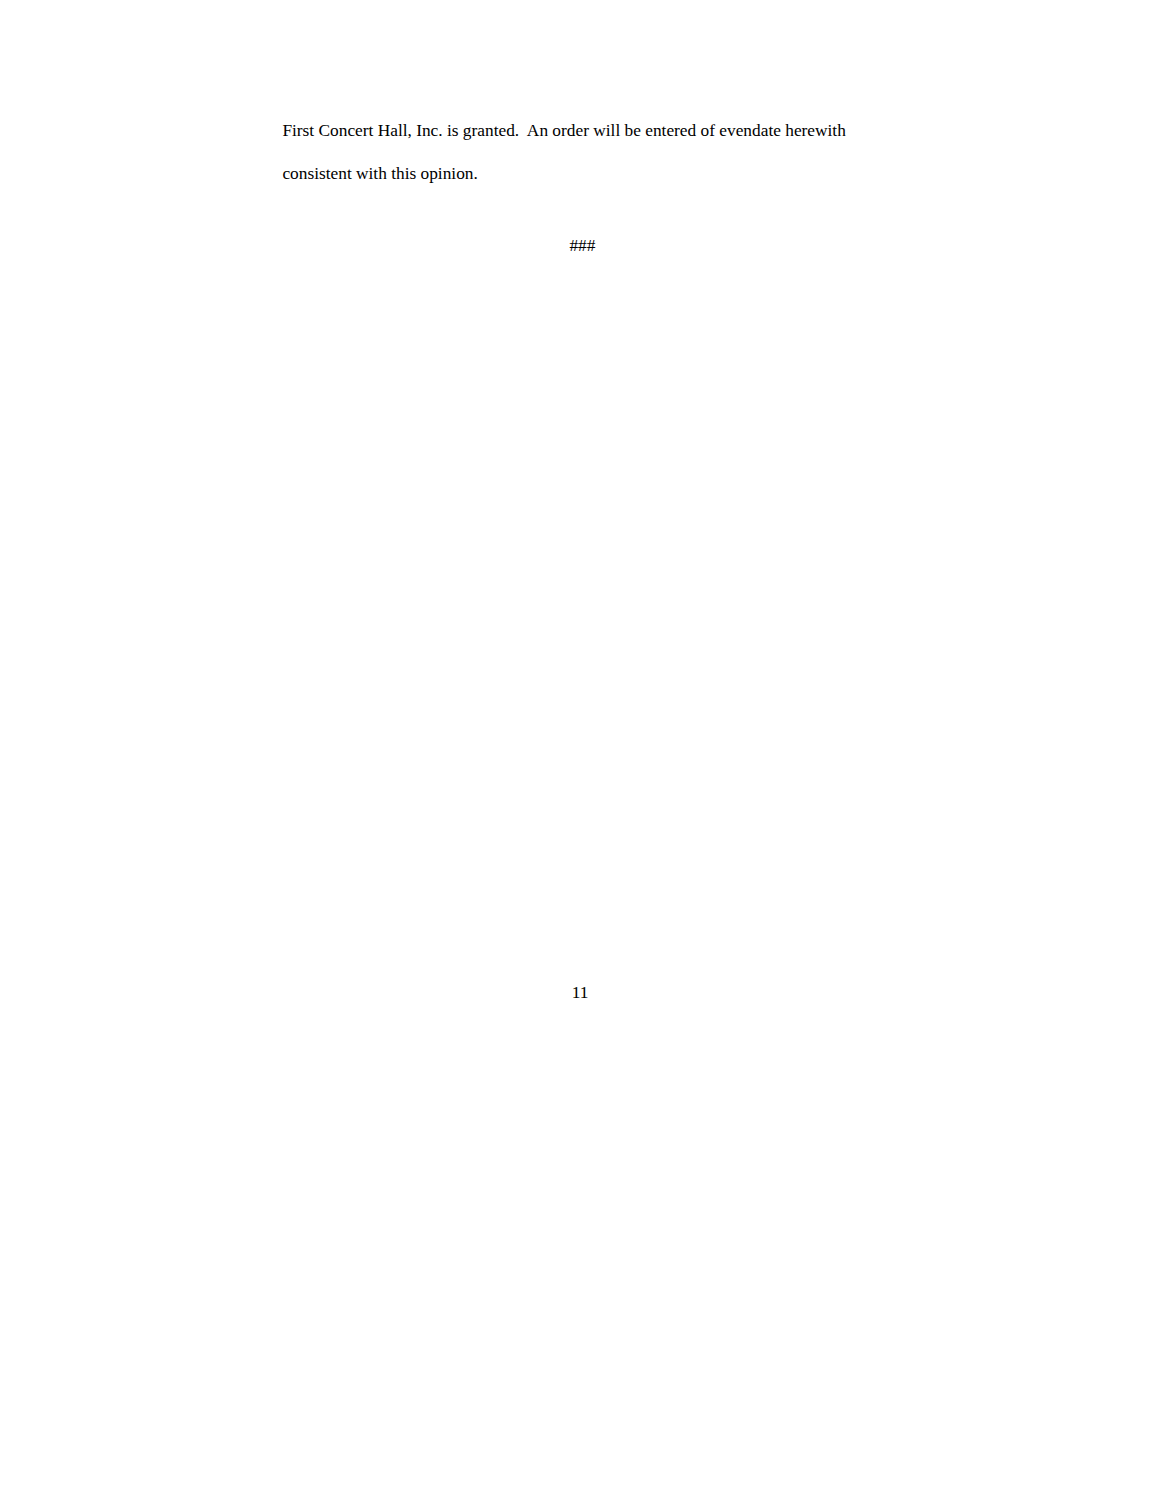First Concert Hall, Inc. is granted. An order will be entered of evendate herewith consistent with this opinion.
###
11